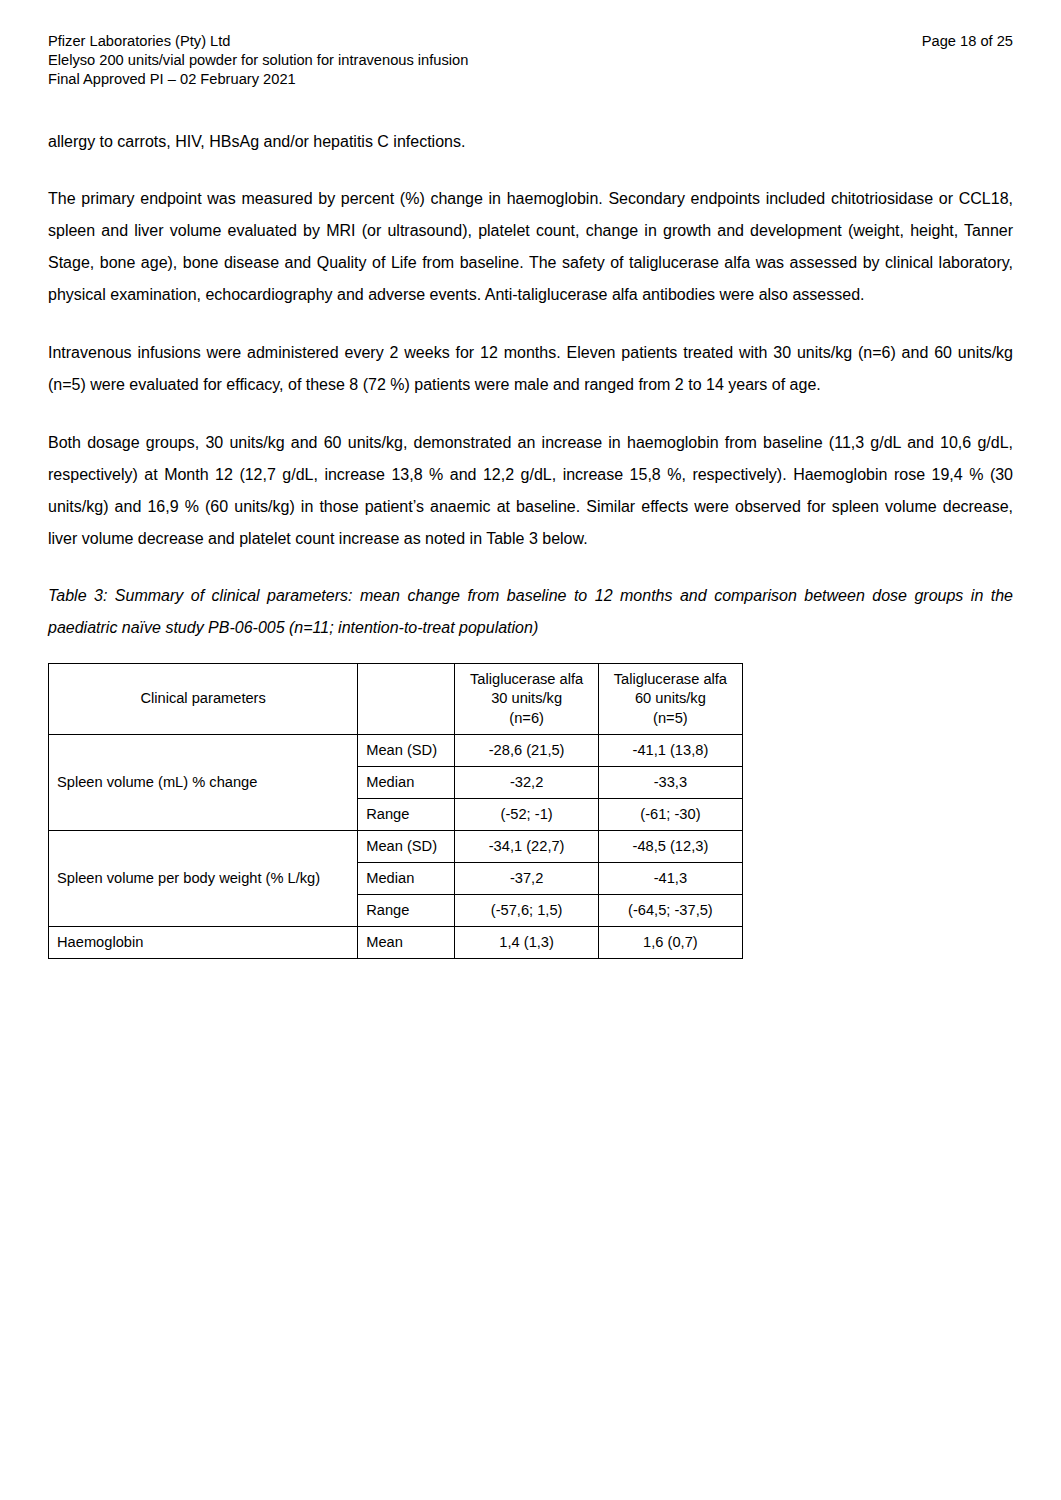Page 18 of 25 Pfizer Laboratories (Pty) Ltd Elelyso 200 units/vial powder for solution for intravenous infusion Final Approved PI – 02 February 2021
allergy to carrots, HIV, HBsAg and/or hepatitis C infections.
The primary endpoint was measured by percent (%) change in haemoglobin. Secondary endpoints included chitotriosidase or CCL18, spleen and liver volume evaluated by MRI (or ultrasound), platelet count, change in growth and development (weight, height, Tanner Stage, bone age), bone disease and Quality of Life from baseline. The safety of taliglucerase alfa was assessed by clinical laboratory, physical examination, echocardiography and adverse events. Anti-taliglucerase alfa antibodies were also assessed.
Intravenous infusions were administered every 2 weeks for 12 months. Eleven patients treated with 30 units/kg (n=6) and 60 units/kg (n=5) were evaluated for efficacy, of these 8 (72 %) patients were male and ranged from 2 to 14 years of age.
Both dosage groups, 30 units/kg and 60 units/kg, demonstrated an increase in haemoglobin from baseline (11,3 g/dL and 10,6 g/dL, respectively) at Month 12 (12,7 g/dL, increase 13,8 % and 12,2 g/dL, increase 15,8 %, respectively). Haemoglobin rose 19,4 % (30 units/kg) and 16,9 % (60 units/kg) in those patient’s anaemic at baseline. Similar effects were observed for spleen volume decrease, liver volume decrease and platelet count increase as noted in Table 3 below.
Table 3: Summary of clinical parameters: mean change from baseline to 12 months and comparison between dose groups in the paediatric naïve study PB-06-005 (n=11; intention-to-treat population)
| Clinical parameters | | Taliglucerase alfa 30 units/kg (n=6) | Taliglucerase alfa 60 units/kg (n=5) |
| --- | --- | --- | --- |
| Spleen volume (mL) % change | Mean (SD) | -28,6 (21,5) | -41,1 (13,8) |
| Median | -32,2 | -33,3 |
| Range | (-52; -1) | (-61; -30) |
| Spleen volume per body weight (% L/kg) | Mean (SD) | -34,1 (22,7) | -48,5 (12,3) |
| Median | -37,2 | -41,3 |
| Range | (-57,6; 1,5) | (-64,5; -37,5) |
| Haemoglobin | Mean | 1,4 (1,3) | 1,6 (0,7) |